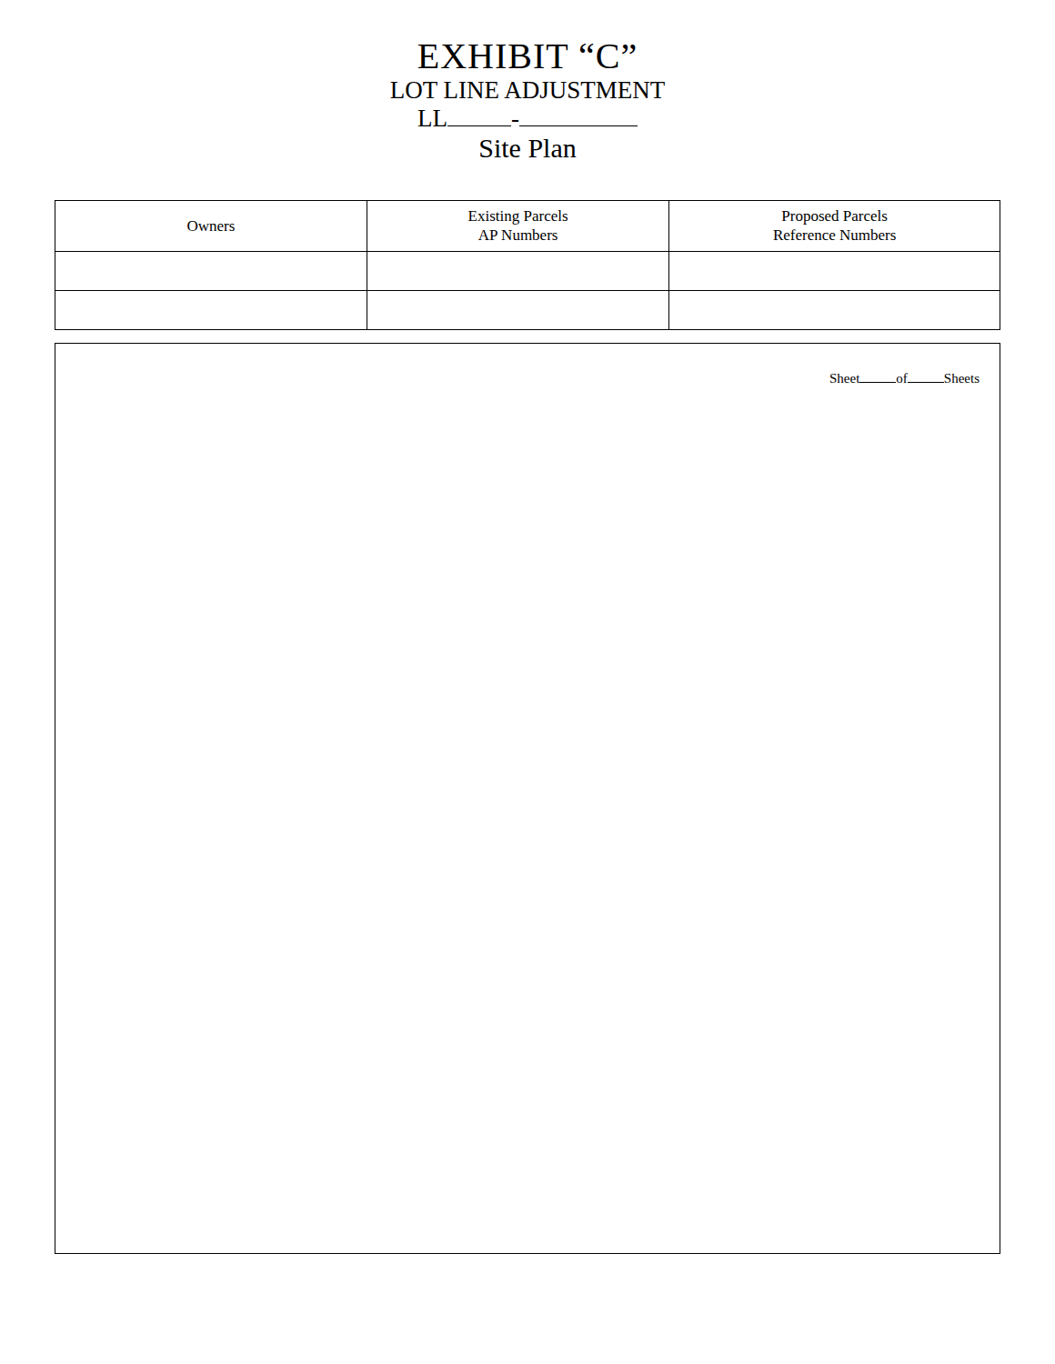EXHIBIT “C”
LOT LINE ADJUSTMENT
LL -
Site Plan
| Owners | Existing Parcels AP Numbers | Proposed Parcels Reference Numbers |
| --- | --- | --- |
Sheet of Sheets